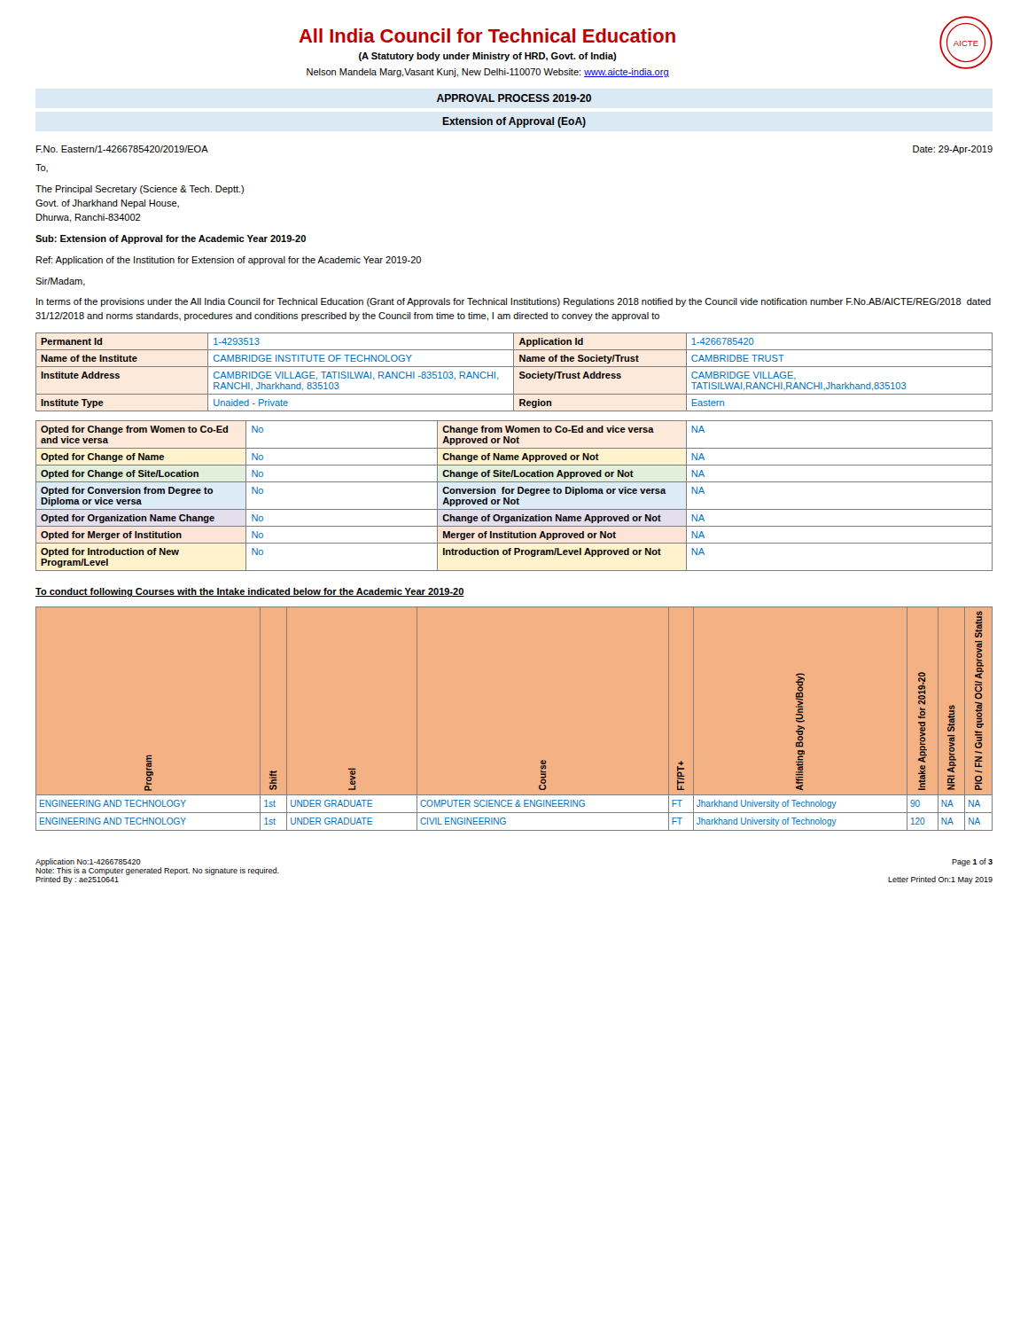All India Council for Technical Education
(A Statutory body under Ministry of HRD, Govt. of India)
Nelson Mandela Marg,Vasant Kunj, New Delhi-110070 Website: www.aicte-india.org
APPROVAL PROCESS 2019-20
Extension of Approval (EoA)
F.No. Eastern/1-4266785420/2019/EOA
Date: 29-Apr-2019
To,
The Principal Secretary (Science & Tech. Deptt.)
Govt. of Jharkhand Nepal House,
Dhurwa, Ranchi-834002
Sub: Extension of Approval for the Academic Year 2019-20
Ref: Application of the Institution for Extension of approval for the Academic Year 2019-20
Sir/Madam,
In terms of the provisions under the All India Council for Technical Education (Grant of Approvals for Technical Institutions) Regulations 2018 notified by the Council vide notification number F.No.AB/AICTE/REG/2018 dated 31/12/2018 and norms standards, procedures and conditions prescribed by the Council from time to time, I am directed to convey the approval to
| Permanent Id | 1-4293513 | Application Id | 1-4266785420 |
| Name of the Institute | CAMBRIDGE INSTITUTE OF TECHNOLOGY | Name of the Society/Trust | CAMBRIDBE TRUST |
| Institute Address | CAMBRIDGE VILLAGE, TATISILWAI, RANCHI -835103, RANCHI, RANCHI, Jharkhand, 835103 | Society/Trust Address | CAMBRIDGE VILLAGE, TATISILWAI,RANCHI,RANCHI,Jharkhand,835103 |
| Institute Type | Unaided - Private | Region | Eastern |
| Opted for Change from Women to Co-Ed and vice versa | No | Change from Women to Co-Ed and vice versa Approved or Not | NA |
| Opted for Change of Name | No | Change of Name Approved or Not | NA |
| Opted for Change of Site/Location | No | Change of Site/Location Approved or Not | NA |
| Opted for Conversion from Degree to Diploma or vice versa | No | Conversion for Degree to Diploma or vice versa Approved or Not | NA |
| Opted for Organization Name Change | No | Change of Organization Name Approved or Not | NA |
| Opted for Merger of Institution | No | Merger of Institution Approved or Not | NA |
| Opted for Introduction of New Program/Level | No | Introduction of Program/Level Approved or Not | NA |
To conduct following Courses with the Intake indicated below for the Academic Year 2019-20
| Program | Shift | Level | Course | FT/PT+ | Affiliating Body (Univ/Body) | Intake Approved for 2019-20 | NRI Approval Status | PIO / FN / Gulf quota/ OCI/ Approval Status |
| --- | --- | --- | --- | --- | --- | --- | --- | --- |
| ENGINEERING AND TECHNOLOGY | 1st | UNDER GRADUATE | COMPUTER SCIENCE & ENGINEERING | FT | Jharkhand University of Technology | 90 | NA | NA |
| ENGINEERING AND TECHNOLOGY | 1st | UNDER GRADUATE | CIVIL ENGINEERING | FT | Jharkhand University of Technology | 120 | NA | NA |
Application No:1-4266785420
Note: This is a Computer generated Report. No signature is required.
Printed By : ae2510641
Page 1 of 3
Letter Printed On:1 May 2019